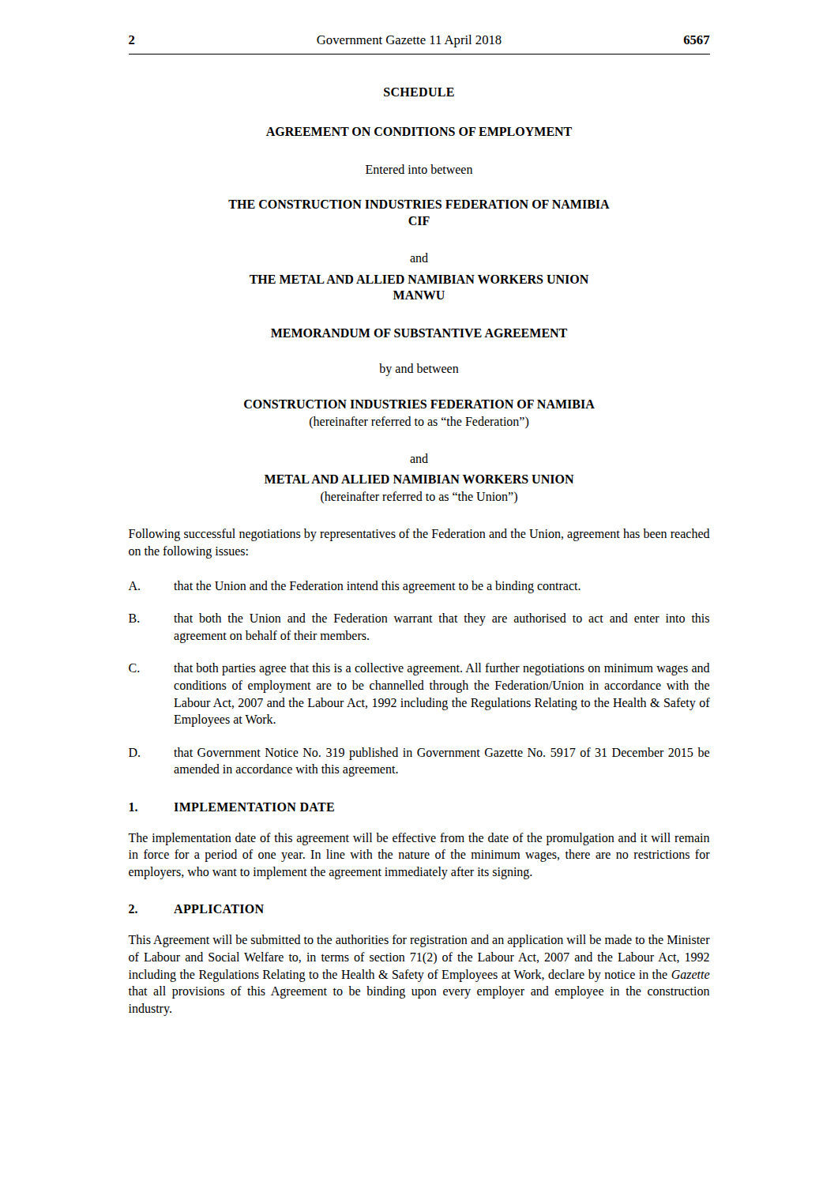2 Government Gazette 11 April 2018 6567
SCHEDULE
AGREEMENT ON CONDITIONS OF EMPLOYMENT
Entered into between
THE CONSTRUCTION INDUSTRIES FEDERATION OF NAMIBIA
CIF
and
THE METAL AND ALLIED NAMIBIAN WORKERS UNION
MANWU
MEMORANDUM OF SUBSTANTIVE AGREEMENT
by and between
CONSTRUCTION INDUSTRIES FEDERATION OF NAMIBIA
(hereinafter referred to as “the Federation”)
and
METAL AND ALLIED NAMIBIAN WORKERS UNION
(hereinafter referred to as “the Union”)
Following successful negotiations by representatives of the Federation and the Union, agreement has been reached on the following issues:
A. that the Union and the Federation intend this agreement to be a binding contract.
B. that both the Union and the Federation warrant that they are authorised to act and enter into this agreement on behalf of their members.
C. that both parties agree that this is a collective agreement. All further negotiations on minimum wages and conditions of employment are to be channelled through the Federation/Union in accordance with the Labour Act, 2007 and the Labour Act, 1992 including the Regulations Relating to the Health & Safety of Employees at Work.
D. that Government Notice No. 319 published in Government Gazette No. 5917 of 31 December 2015 be amended in accordance with this agreement.
1. IMPLEMENTATION DATE
The implementation date of this agreement will be effective from the date of the promulgation and it will remain in force for a period of one year. In line with the nature of the minimum wages, there are no restrictions for employers, who want to implement the agreement immediately after its signing.
2. APPLICATION
This Agreement will be submitted to the authorities for registration and an application will be made to the Minister of Labour and Social Welfare to, in terms of section 71(2) of the Labour Act, 2007 and the Labour Act, 1992 including the Regulations Relating to the Health & Safety of Employees at Work, declare by notice in the Gazette that all provisions of this Agreement to be binding upon every employer and employee in the construction industry.